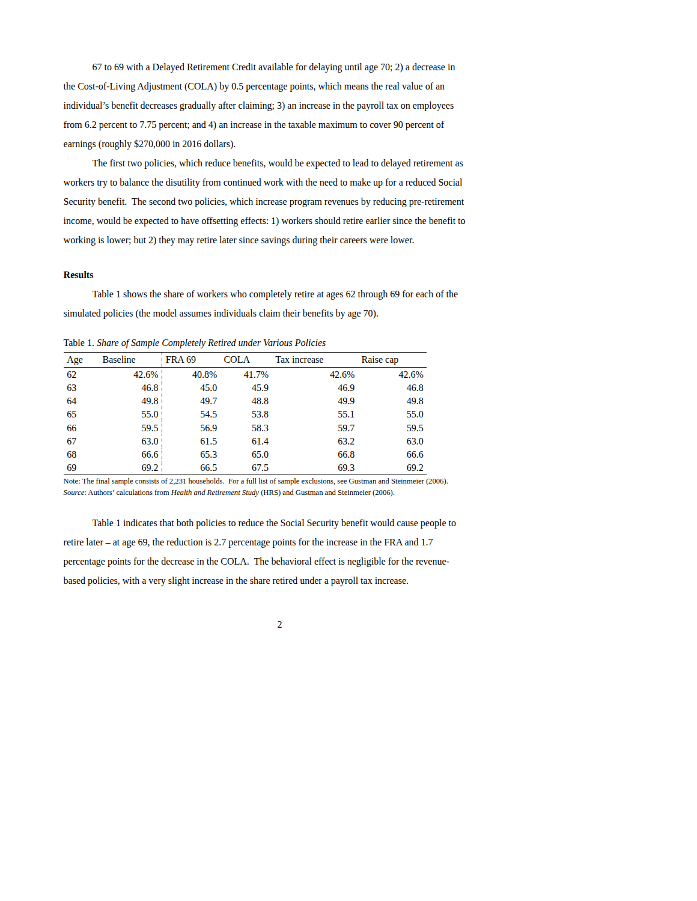67 to 69 with a Delayed Retirement Credit available for delaying until age 70; 2) a decrease in the Cost-of-Living Adjustment (COLA) by 0.5 percentage points, which means the real value of an individual’s benefit decreases gradually after claiming; 3) an increase in the payroll tax on employees from 6.2 percent to 7.75 percent; and 4) an increase in the taxable maximum to cover 90 percent of earnings (roughly $270,000 in 2016 dollars).
The first two policies, which reduce benefits, would be expected to lead to delayed retirement as workers try to balance the disutility from continued work with the need to make up for a reduced Social Security benefit. The second two policies, which increase program revenues by reducing pre-retirement income, would be expected to have offsetting effects: 1) workers should retire earlier since the benefit to working is lower; but 2) they may retire later since savings during their careers were lower.
Results
Table 1 shows the share of workers who completely retire at ages 62 through 69 for each of the simulated policies (the model assumes individuals claim their benefits by age 70).
Table 1. Share of Sample Completely Retired under Various Policies
| Age | Baseline | FRA 69 | COLA | Tax increase | Raise cap |
| --- | --- | --- | --- | --- | --- |
| 62 | 42.6% | 40.8% | 41.7% | 42.6% | 42.6% |
| 63 | 46.8 | 45.0 | 45.9 | 46.9 | 46.8 |
| 64 | 49.8 | 49.7 | 48.8 | 49.9 | 49.8 |
| 65 | 55.0 | 54.5 | 53.8 | 55.1 | 55.0 |
| 66 | 59.5 | 56.9 | 58.3 | 59.7 | 59.5 |
| 67 | 63.0 | 61.5 | 61.4 | 63.2 | 63.0 |
| 68 | 66.6 | 65.3 | 65.0 | 66.8 | 66.6 |
| 69 | 69.2 | 66.5 | 67.5 | 69.3 | 69.2 |
Note: The final sample consists of 2,231 households. For a full list of sample exclusions, see Gustman and Steinmeier (2006).
Source: Authors’ calculations from Health and Retirement Study (HRS) and Gustman and Steinmeier (2006).
Table 1 indicates that both policies to reduce the Social Security benefit would cause people to retire later – at age 69, the reduction is 2.7 percentage points for the increase in the FRA and 1.7 percentage points for the decrease in the COLA. The behavioral effect is negligible for the revenue-based policies, with a very slight increase in the share retired under a payroll tax increase.
2